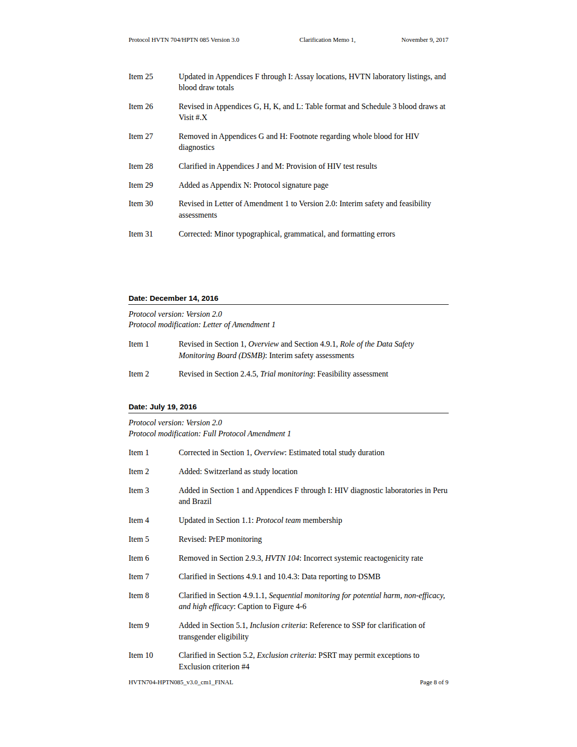Protocol HVTN 704/HPTN 085 Version 3.0
Clarification Memo 1,
November 9, 2017
Item 25 Updated in Appendices F through I: Assay locations, HVTN laboratory listings, and blood draw totals
Item 26 Revised in Appendices G, H, K, and L: Table format and Schedule 3 blood draws at Visit #.X
Item 27 Removed in Appendices G and H: Footnote regarding whole blood for HIV diagnostics
Item 28 Clarified in Appendices J and M: Provision of HIV test results
Item 29 Added as Appendix N: Protocol signature page
Item 30 Revised in Letter of Amendment 1 to Version 2.0: Interim safety and feasibility assessments
Item 31 Corrected: Minor typographical, grammatical, and formatting errors
Date: December 14, 2016
Protocol version: Version 2.0
Protocol modification: Letter of Amendment 1
Item 1 Revised in Section 1, Overview and Section 4.9.1, Role of the Data Safety Monitoring Board (DSMB): Interim safety assessments
Item 2 Revised in Section 2.4.5, Trial monitoring: Feasibility assessment
Date: July 19, 2016
Protocol version: Version 2.0
Protocol modification: Full Protocol Amendment 1
Item 1 Corrected in Section 1, Overview: Estimated total study duration
Item 2 Added: Switzerland as study location
Item 3 Added in Section 1 and Appendices F through I: HIV diagnostic laboratories in Peru and Brazil
Item 4 Updated in Section 1.1: Protocol team membership
Item 5 Revised: PrEP monitoring
Item 6 Removed in Section 2.9.3, HVTN 104: Incorrect systemic reactogenicity rate
Item 7 Clarified in Sections 4.9.1 and 10.4.3: Data reporting to DSMB
Item 8 Clarified in Section 4.9.1.1, Sequential monitoring for potential harm, non-efficacy, and high efficacy: Caption to Figure 4-6
Item 9 Added in Section 5.1, Inclusion criteria: Reference to SSP for clarification of transgender eligibility
Item 10 Clarified in Section 5.2, Exclusion criteria: PSRT may permit exceptions to Exclusion criterion #4
HVTN704-HPTN085_v3.0_cm1_FINAL
Page 8 of 9